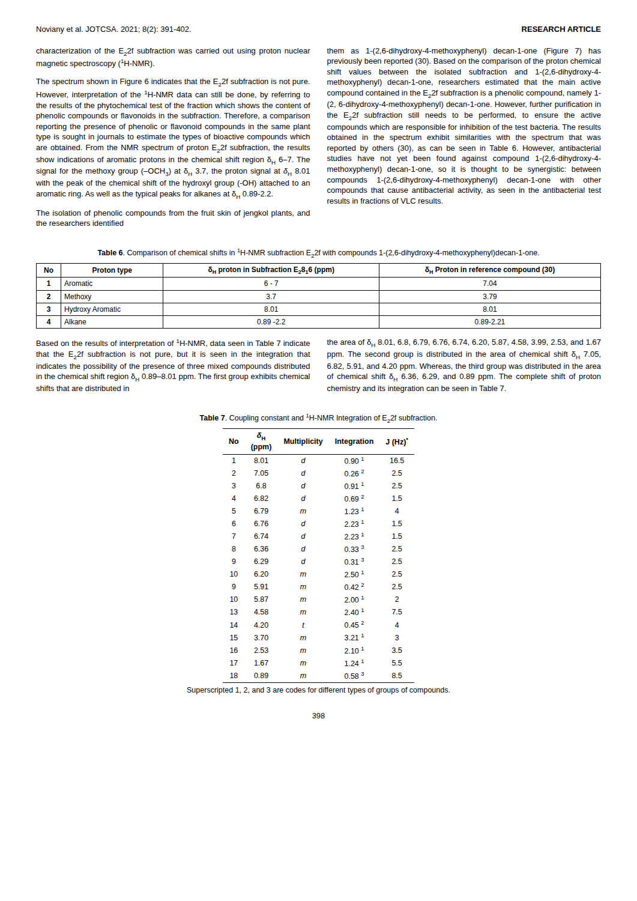Noviany et al. JOTCSA. 2021; 8(2): 391-402.
RESEARCH ARTICLE
characterization of the E22f subfraction was carried out using proton nuclear magnetic spectroscopy (1H-NMR).
The spectrum shown in Figure 6 indicates that the E22f subfraction is not pure. However, interpretation of the 1H-NMR data can still be done, by referring to the results of the phytochemical test of the fraction which shows the content of phenolic compounds or flavonoids in the subfraction. Therefore, a comparison reporting the presence of phenolic or flavonoid compounds in the same plant type is sought in journals to estimate the types of bioactive compounds which are obtained. From the NMR spectrum of proton E22f subfraction, the results show indications of aromatic protons in the chemical shift region δH 6–7. The signal for the methoxy group (–OCH3) at δH 3.7, the proton signal at δH 8.01 with the peak of the chemical shift of the hydroxyl group (-OH) attached to an aromatic ring. As well as the typical peaks for alkanes at δH 0.89-2.2.
The isolation of phenolic compounds from the fruit skin of jengkol plants, and the researchers identified
them as 1-(2,6-dihydroxy-4-methoxyphenyl) decan-1-one (Figure 7) has previously been reported (30). Based on the comparison of the proton chemical shift values between the isolated subfraction and 1-(2,6-dihydroxy-4-methoxyphenyl) decan-1-one, researchers estimated that the main active compound contained in the E22f subfraction is a phenolic compound, namely 1-(2, 6-dihydroxy-4-methoxyphenyl) decan-1-one. However, further purification in the E22f subfraction still needs to be performed, to ensure the active compounds which are responsible for inhibition of the test bacteria. The results obtained in the spectrum exhibit similarities with the spectrum that was reported by others (30), as can be seen in Table 6. However, antibacterial studies have not yet been found against compound 1-(2,6-dihydroxy-4-methoxyphenyl) decan-1-one, so it is thought to be synergistic: between compounds 1-(2,6-dihydroxy-4-methoxyphenyl) decan-1-one with other compounds that cause antibacterial activity, as seen in the antibacterial test results in fractions of VLC results.
Table 6. Comparison of chemical shifts in 1H-NMR subfraction E22f with compounds 1-(2,6-dihydroxy-4-methoxyphenyl)decan-1-one.
| No | Proton type | δ H proton in Subfraction E 2 8 1 6 (ppm) | δ H Proton in reference compound (30) |
| --- | --- | --- | --- |
| 1 | Aromatic | 6 - 7 | 7.04 |
| 2 | Methoxy | 3.7 | 3.79 |
| 3 | Hydroxy Aromatic | 8.01 | 8.01 |
| 4 | Alkane | 0.89 -2.2 | 0.89-2.21 |
Based on the results of interpretation of 1H-NMR, data seen in Table 7 indicate that the E22f subfraction is not pure, but it is seen in the integration that indicates the possibility of the presence of three mixed compounds distributed in the chemical shift region δH 0.89–8.01 ppm. The first group exhibits chemical shifts that are distributed in
the area of δH 8.01, 6.8, 6.79, 6.76, 6.74, 6.20, 5.87, 4.58, 3.99, 2.53, and 1.67 ppm. The second group is distributed in the area of chemical shift δH 7.05, 6.82, 5.91, and 4.20 ppm. Whereas, the third group was distributed in the area of chemical shift δH 6.36, 6.29, and 0.89 ppm. The complete shift of proton chemistry and its integration can be seen in Table 7.
Table 7. Coupling constant and 1H-NMR Integration of E22f subfraction.
| No | δ H (ppm) | Multiplicity | Integration | J (Hz) * |
| --- | --- | --- | --- | --- |
| 1 | 8.01 | d | 0.90 1 | 16.5 |
| 2 | 7.05 | d | 0.26 2 | 2.5 |
| 3 | 6.8 | d | 0.91 1 | 2.5 |
| 4 | 6.82 | d | 0.69 2 | 1.5 |
| 5 | 6.79 | m | 1.23 1 | 4 |
| 6 | 6.76 | d | 2.23 1 | 1.5 |
| 7 | 6.74 | d | 2.23 1 | 1.5 |
| 8 | 6.36 | d | 0.33 3 | 2.5 |
| 9 | 6.29 | d | 0.31 3 | 2.5 |
| 10 | 6.20 | m | 2.50 1 | 2.5 |
| 9 | 5.91 | m | 0.42 2 | 2.5 |
| 10 | 5.87 | m | 2.00 1 | 2 |
| 13 | 4.58 | m | 2.40 1 | 7.5 |
| 14 | 4.20 | t | 0.45 2 | 4 |
| 15 | 3.70 | m | 3.21 1 | 3 |
| 16 | 2.53 | m | 2.10 1 | 3.5 |
| 17 | 1.67 | m | 1.24 1 | 5.5 |
| 18 | 0.89 | m | 0.58 3 | 8.5 |
Superscripted 1, 2, and 3 are codes for different types of groups of compounds.
398